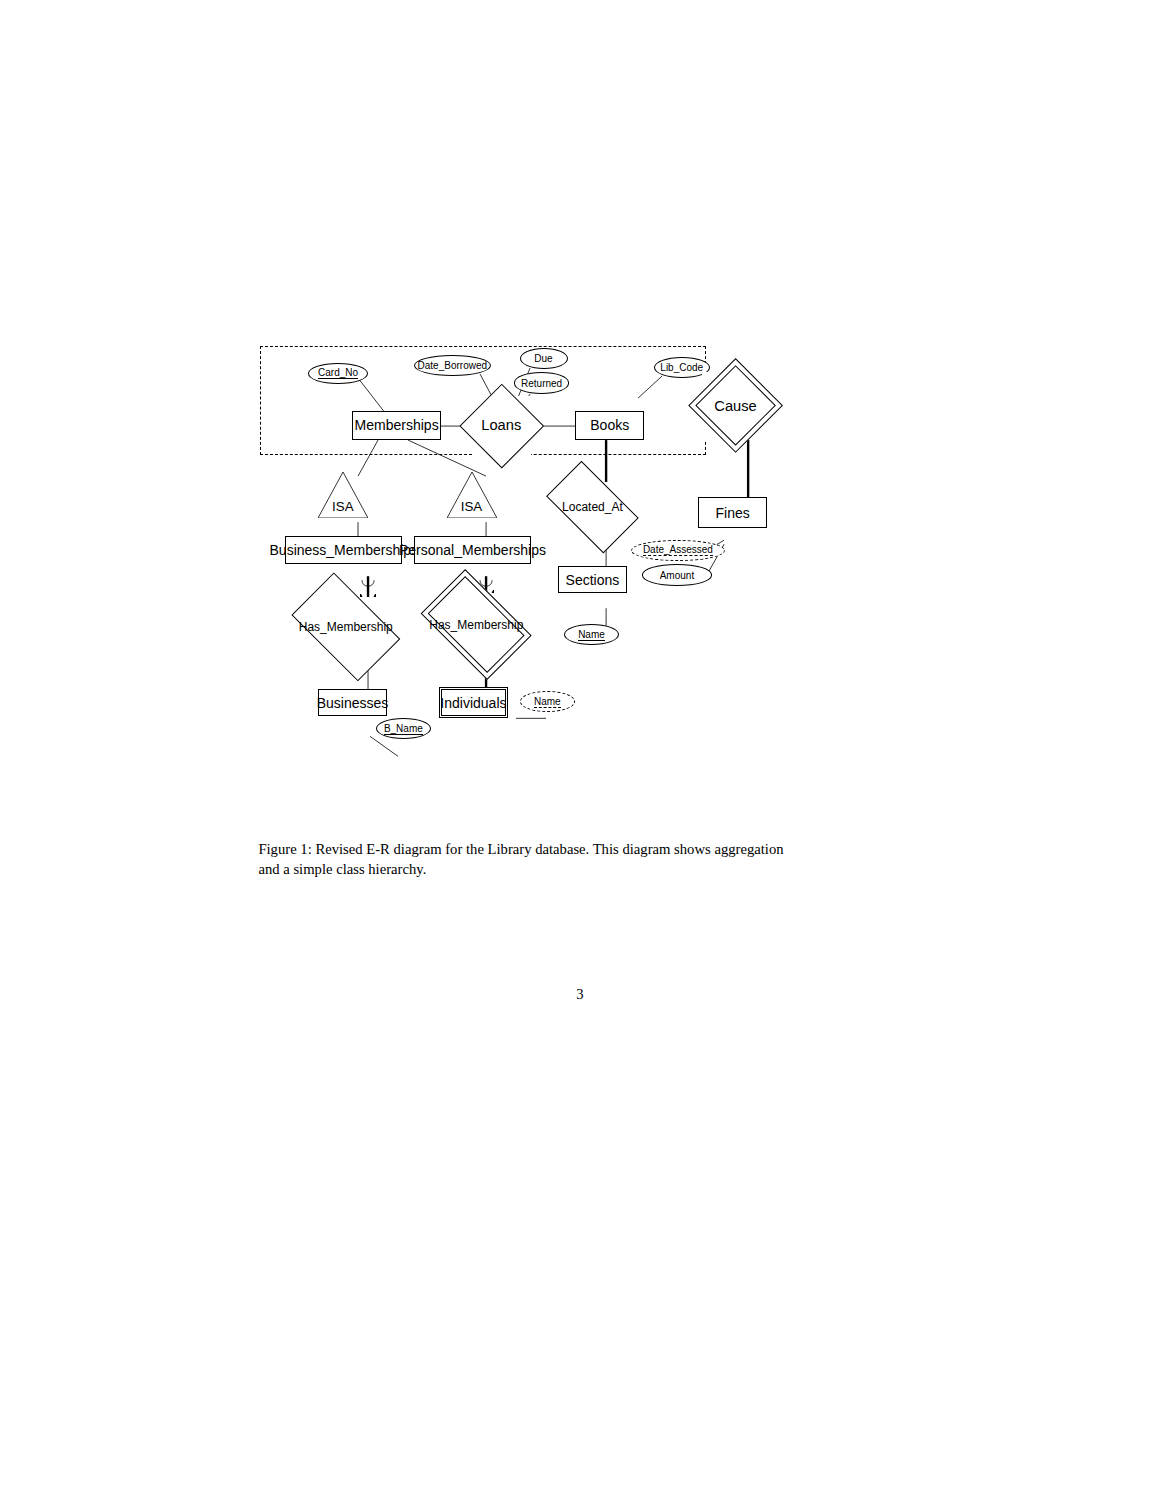Card_No
Date_Borrowed
Due
Returned
Lib_Code
Memberships
Books
Loans
Cause
ISA
ISA
Business_Memberships
Personal_Memberships
Has_Membership
Has_Membership
Businesses
Individuals
Located_At
Sections
Name
Fines
Date_Assessed
Amount
B_Name
Name
Figure 1: Revised E-R diagram for the Library database. This diagram shows aggregation and a simple class hierarchy.
3